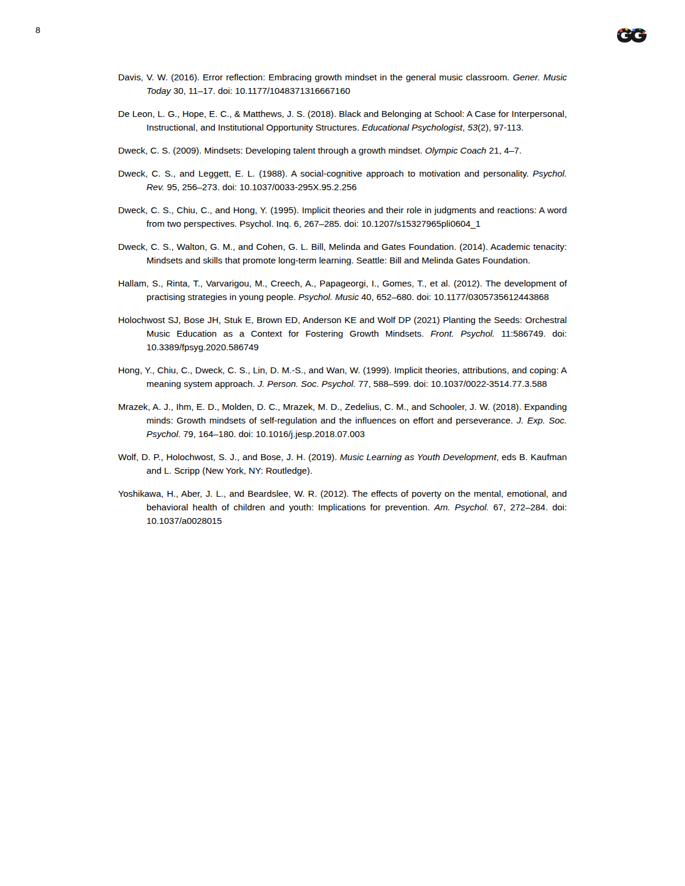8
Davis, V. W. (2016). Error reflection: Embracing growth mindset in the general music classroom. Gener. Music Today 30, 11–17. doi: 10.1177/1048371316667160
De Leon, L. G., Hope, E. C., & Matthews, J. S. (2018). Black and Belonging at School: A Case for Interpersonal, Instructional, and Institutional Opportunity Structures. Educational Psychologist, 53(2), 97-113.
Dweck, C. S. (2009). Mindsets: Developing talent through a growth mindset. Olympic Coach 21, 4–7.
Dweck, C. S., and Leggett, E. L. (1988). A social-cognitive approach to motivation and personality. Psychol. Rev. 95, 256–273. doi: 10.1037/0033-295X.95.2.256
Dweck, C. S., Chiu, C., and Hong, Y. (1995). Implicit theories and their role in judgments and reactions: A word from two perspectives. Psychol. Inq. 6, 267–285. doi: 10.1207/s15327965pli0604_1
Dweck, C. S., Walton, G. M., and Cohen, G. L. Bill, Melinda and Gates Foundation. (2014). Academic tenacity: Mindsets and skills that promote long-term learning. Seattle: Bill and Melinda Gates Foundation.
Hallam, S., Rinta, T., Varvarigou, M., Creech, A., Papageorgi, I., Gomes, T., et al. (2012). The development of practising strategies in young people. Psychol. Music 40, 652–680. doi: 10.1177/0305735612443868
Holochwost SJ, Bose JH, Stuk E, Brown ED, Anderson KE and Wolf DP (2021) Planting the Seeds: Orchestral Music Education as a Context for Fostering Growth Mindsets. Front. Psychol. 11:586749. doi: 10.3389/fpsyg.2020.586749
Hong, Y., Chiu, C., Dweck, C. S., Lin, D. M.-S., and Wan, W. (1999). Implicit theories, attributions, and coping: A meaning system approach. J. Person. Soc. Psychol. 77, 588–599. doi: 10.1037/0022-3514.77.3.588
Mrazek, A. J., Ihm, E. D., Molden, D. C., Mrazek, M. D., Zedelius, C. M., and Schooler, J. W. (2018). Expanding minds: Growth mindsets of self-regulation and the influences on effort and perseverance. J. Exp. Soc. Psychol. 79, 164–180. doi: 10.1016/j.jesp.2018.07.003
Wolf, D. P., Holochwost, S. J., and Bose, J. H. (2019). Music Learning as Youth Development, eds B. Kaufman and L. Scripp (New York, NY: Routledge).
Yoshikawa, H., Aber, J. L., and Beardslee, W. R. (2012). The effects of poverty on the mental, emotional, and behavioral health of children and youth: Implications for prevention. Am. Psychol. 67, 272–284. doi: 10.1037/a0028015